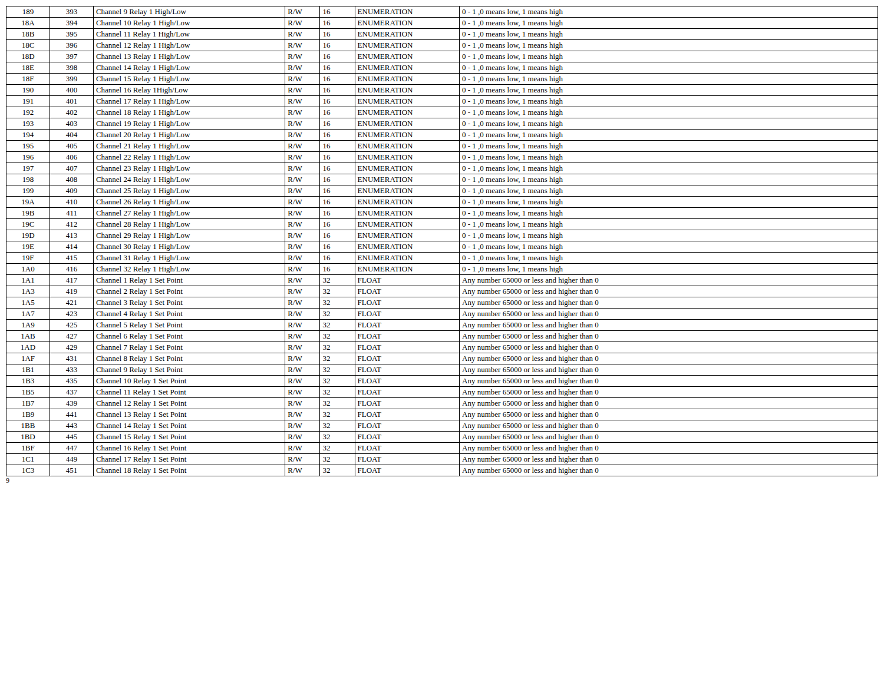| 189 | 393 | Channel 9 Relay 1 High/Low | R/W | 16 | ENUMERATION | 0 - 1 ,0 means low, 1 means high |
| 18A | 394 | Channel 10 Relay 1 High/Low | R/W | 16 | ENUMERATION | 0 - 1 ,0 means low, 1 means high |
| 18B | 395 | Channel 11 Relay 1 High/Low | R/W | 16 | ENUMERATION | 0 - 1 ,0 means low, 1 means high |
| 18C | 396 | Channel 12 Relay 1 High/Low | R/W | 16 | ENUMERATION | 0 - 1 ,0 means low, 1 means high |
| 18D | 397 | Channel 13 Relay 1 High/Low | R/W | 16 | ENUMERATION | 0 - 1 ,0 means low, 1 means high |
| 18E | 398 | Channel 14 Relay 1 High/Low | R/W | 16 | ENUMERATION | 0 - 1 ,0 means low, 1 means high |
| 18F | 399 | Channel 15 Relay 1 High/Low | R/W | 16 | ENUMERATION | 0 - 1 ,0 means low, 1 means high |
| 190 | 400 | Channel 16 Relay 1High/Low | R/W | 16 | ENUMERATION | 0 - 1 ,0 means low, 1 means high |
| 191 | 401 | Channel 17 Relay 1 High/Low | R/W | 16 | ENUMERATION | 0 - 1 ,0 means low, 1 means high |
| 192 | 402 | Channel 18 Relay 1 High/Low | R/W | 16 | ENUMERATION | 0 - 1 ,0 means low, 1 means high |
| 193 | 403 | Channel 19 Relay 1 High/Low | R/W | 16 | ENUMERATION | 0 - 1 ,0 means low, 1 means high |
| 194 | 404 | Channel 20 Relay 1 High/Low | R/W | 16 | ENUMERATION | 0 - 1 ,0 means low, 1 means high |
| 195 | 405 | Channel 21 Relay 1 High/Low | R/W | 16 | ENUMERATION | 0 - 1 ,0 means low, 1 means high |
| 196 | 406 | Channel 22 Relay 1 High/Low | R/W | 16 | ENUMERATION | 0 - 1 ,0 means low, 1 means high |
| 197 | 407 | Channel 23 Relay 1 High/Low | R/W | 16 | ENUMERATION | 0 - 1 ,0 means low, 1 means high |
| 198 | 408 | Channel 24 Relay 1 High/Low | R/W | 16 | ENUMERATION | 0 - 1 ,0 means low, 1 means high |
| 199 | 409 | Channel 25 Relay 1 High/Low | R/W | 16 | ENUMERATION | 0 - 1 ,0 means low, 1 means high |
| 19A | 410 | Channel 26 Relay 1 High/Low | R/W | 16 | ENUMERATION | 0 - 1 ,0 means low, 1 means high |
| 19B | 411 | Channel 27 Relay 1 High/Low | R/W | 16 | ENUMERATION | 0 - 1 ,0 means low, 1 means high |
| 19C | 412 | Channel 28 Relay 1 High/Low | R/W | 16 | ENUMERATION | 0 - 1 ,0 means low, 1 means high |
| 19D | 413 | Channel 29 Relay 1 High/Low | R/W | 16 | ENUMERATION | 0 - 1 ,0 means low, 1 means high |
| 19E | 414 | Channel 30 Relay 1 High/Low | R/W | 16 | ENUMERATION | 0 - 1 ,0 means low, 1 means high |
| 19F | 415 | Channel 31 Relay 1 High/Low | R/W | 16 | ENUMERATION | 0 - 1 ,0 means low, 1 means high |
| 1A0 | 416 | Channel 32 Relay 1 High/Low | R/W | 16 | ENUMERATION | 0 - 1 ,0 means low, 1 means high |
| 1A1 | 417 | Channel 1 Relay 1 Set Point | R/W | 32 | FLOAT | Any number 65000 or less and higher than 0 |
| 1A3 | 419 | Channel 2 Relay 1 Set Point | R/W | 32 | FLOAT | Any number 65000 or less and higher than 0 |
| 1A5 | 421 | Channel 3 Relay 1 Set Point | R/W | 32 | FLOAT | Any number 65000 or less and higher than 0 |
| 1A7 | 423 | Channel 4 Relay 1 Set Point | R/W | 32 | FLOAT | Any number 65000 or less and higher than 0 |
| 1A9 | 425 | Channel 5 Relay 1 Set Point | R/W | 32 | FLOAT | Any number 65000 or less and higher than 0 |
| 1AB | 427 | Channel 6 Relay 1 Set Point | R/W | 32 | FLOAT | Any number 65000 or less and higher than 0 |
| 1AD | 429 | Channel 7 Relay 1 Set Point | R/W | 32 | FLOAT | Any number 65000 or less and higher than 0 |
| 1AF | 431 | Channel 8 Relay 1 Set Point | R/W | 32 | FLOAT | Any number 65000 or less and higher than 0 |
| 1B1 | 433 | Channel 9 Relay 1 Set Point | R/W | 32 | FLOAT | Any number 65000 or less and higher than 0 |
| 1B3 | 435 | Channel 10 Relay 1 Set Point | R/W | 32 | FLOAT | Any number 65000 or less and higher than 0 |
| 1B5 | 437 | Channel 11 Relay 1 Set Point | R/W | 32 | FLOAT | Any number 65000 or less and higher than 0 |
| 1B7 | 439 | Channel 12 Relay 1 Set Point | R/W | 32 | FLOAT | Any number 65000 or less and higher than 0 |
| 1B9 | 441 | Channel 13 Relay 1 Set Point | R/W | 32 | FLOAT | Any number 65000 or less and higher than 0 |
| 1BB | 443 | Channel 14 Relay 1 Set Point | R/W | 32 | FLOAT | Any number 65000 or less and higher than 0 |
| 1BD | 445 | Channel 15 Relay 1 Set Point | R/W | 32 | FLOAT | Any number 65000 or less and higher than 0 |
| 1BF | 447 | Channel 16 Relay 1 Set Point | R/W | 32 | FLOAT | Any number 65000 or less and higher than 0 |
| 1C1 | 449 | Channel 17 Relay 1 Set Point | R/W | 32 | FLOAT | Any number 65000 or less and higher than 0 |
| 1C3 | 451 | Channel 18 Relay 1 Set Point | R/W | 32 | FLOAT | Any number 65000 or less and higher than 0 |
9